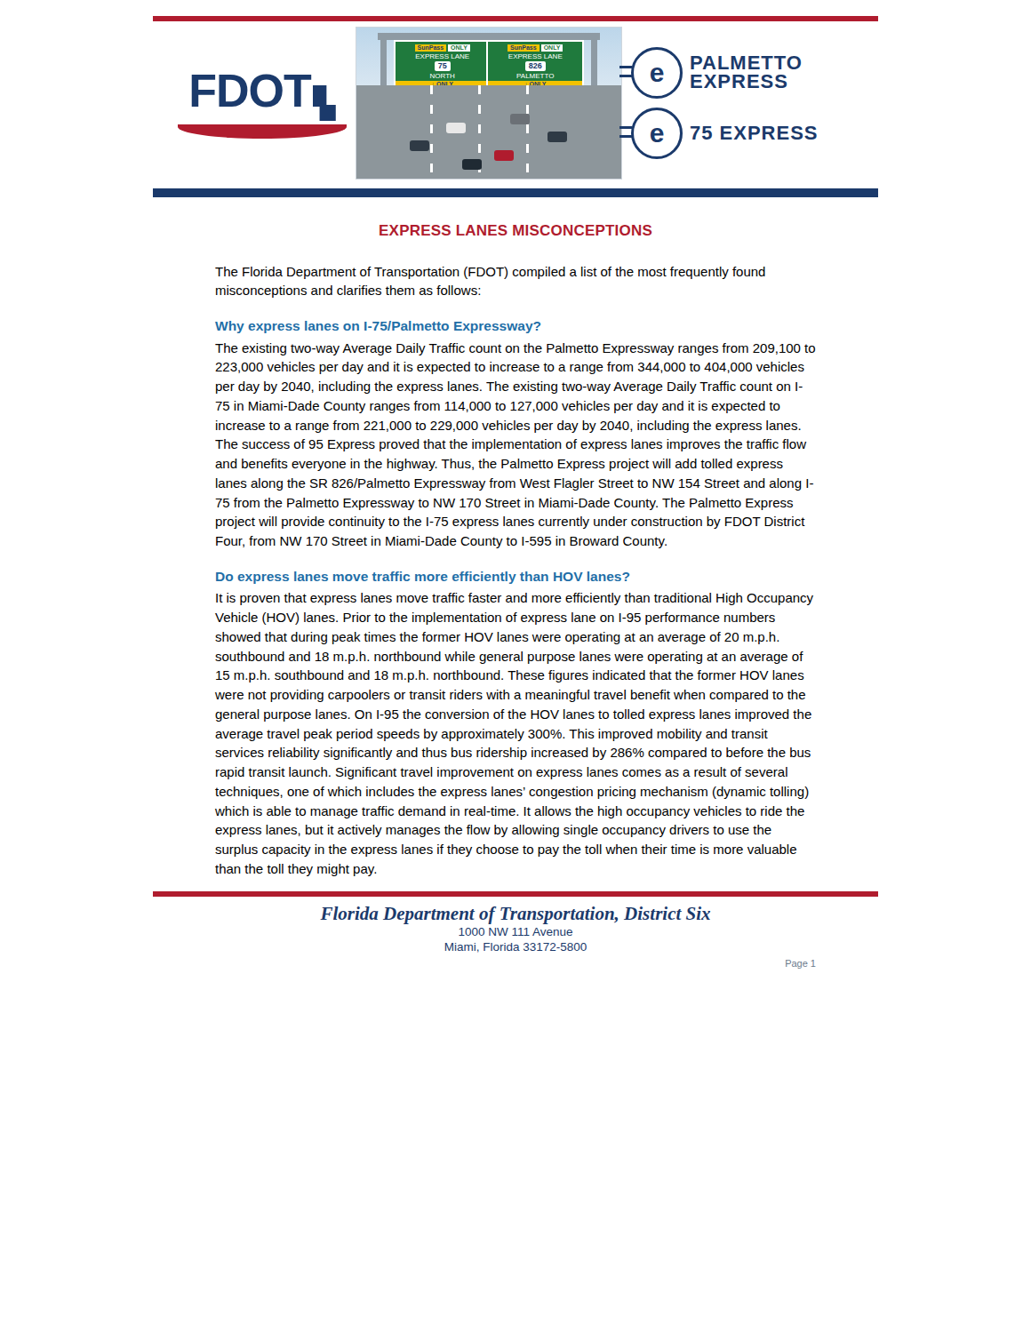FDOT
SunPass ONLY
EXPRESS LANE
75
NORTH
↓ ONLY
SunPass ONLY
EXPRESS LANE
826
PALMETTO
EXPRESSWAY
NORTH
↓ ONLY
e
PALMETTO
EXPRESS
e
75 EXPRESS
EXPRESS LANES MISCONCEPTIONS
The Florida Department of Transportation (FDOT) compiled a list of the most frequently found misconceptions and clarifies them as follows:
Why express lanes on I-75/Palmetto Expressway?
The existing two-way Average Daily Traffic count on the Palmetto Expressway ranges from 209,100 to 223,000 vehicles per day and it is expected to increase to a range from 344,000 to 404,000 vehicles per day by 2040, including the express lanes. The existing two-way Average Daily Traffic count on I-75 in Miami-Dade County ranges from 114,000 to 127,000 vehicles per day and it is expected to increase to a range from 221,000 to 229,000 vehicles per day by 2040, including the express lanes. The success of 95 Express proved that the implementation of express lanes improves the traffic flow and benefits everyone in the highway. Thus, the Palmetto Express project will add tolled express lanes along the SR 826/Palmetto Expressway from West Flagler Street to NW 154 Street and along I-75 from the Palmetto Expressway to NW 170 Street in Miami-Dade County. The Palmetto Express project will provide continuity to the I-75 express lanes currently under construction by FDOT District Four, from NW 170 Street in Miami-Dade County to I-595 in Broward County.
Do express lanes move traffic more efficiently than HOV lanes?
It is proven that express lanes move traffic faster and more efficiently than traditional High Occupancy Vehicle (HOV) lanes. Prior to the implementation of express lane on I-95 performance numbers showed that during peak times the former HOV lanes were operating at an average of 20 m.p.h. southbound and 18 m.p.h. northbound while general purpose lanes were operating at an average of 15 m.p.h. southbound and 18 m.p.h. northbound. These figures indicated that the former HOV lanes were not providing carpoolers or transit riders with a meaningful travel benefit when compared to the general purpose lanes. On I-95 the conversion of the HOV lanes to tolled express lanes improved the average travel peak period speeds by approximately 300%. This improved mobility and transit services reliability significantly and thus bus ridership increased by 286% compared to before the bus rapid transit launch. Significant travel improvement on express lanes comes as a result of several techniques, one of which includes the express lanes’ congestion pricing mechanism (dynamic tolling) which is able to manage traffic demand in real-time. It allows the high occupancy vehicles to ride the express lanes, but it actively manages the flow by allowing single occupancy drivers to use the surplus capacity in the express lanes if they choose to pay the toll when their time is more valuable than the toll they might pay.
Florida Department of Transportation, District Six
1000 NW 111 Avenue
Miami, Florida 33172-5800
Page 1